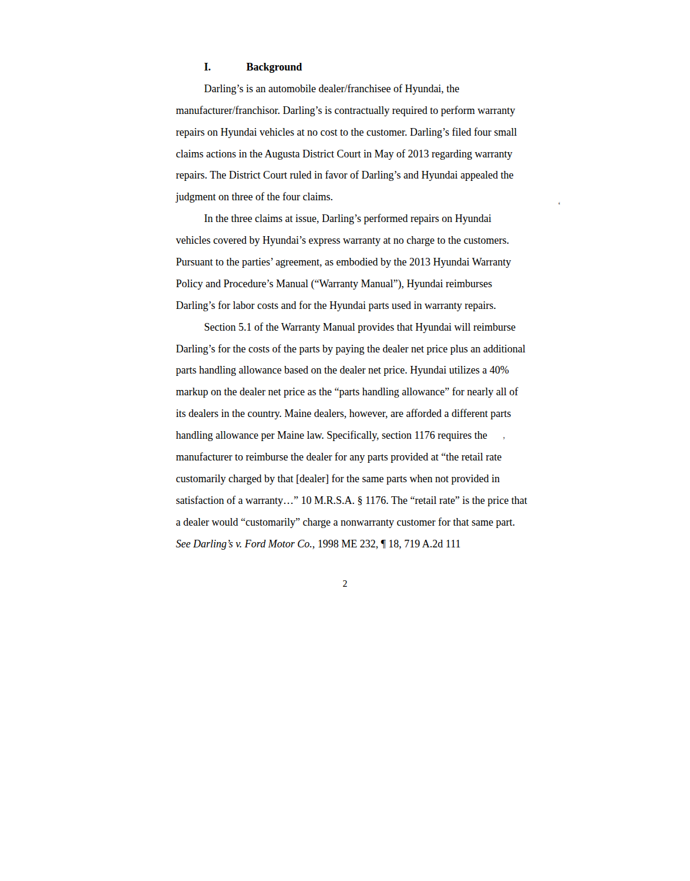I. Background
Darling’s is an automobile dealer/franchisee of Hyundai, the manufacturer/franchisor. Darling’s is contractually required to perform warranty repairs on Hyundai vehicles at no cost to the customer. Darling’s filed four small claims actions in the Augusta District Court in May of 2013 regarding warranty repairs. The District Court ruled in favor of Darling’s and Hyundai appealed the judgment on three of the four claims.
In the three claims at issue, Darling’s performed repairs on Hyundai vehicles covered by Hyundai’s express warranty at no charge to the customers. Pursuant to the parties’ agreement, as embodied by the 2013 Hyundai Warranty Policy and Procedure’s Manual (“Warranty Manual”), Hyundai reimburses Darling’s for labor costs and for the Hyundai parts used in warranty repairs.
Section 5.1 of the Warranty Manual provides that Hyundai will reimburse Darling’s for the costs of the parts by paying the dealer net price plus an additional parts handling allowance based on the dealer net price. Hyundai utilizes a 40% markup on the dealer net price as the “parts handling allowance” for nearly all of its dealers in the country. Maine dealers, however, are afforded a different parts handling allowance per Maine law. Specifically, section 1176 requires the manufacturer to reimburse the dealer for any parts provided at “the retail rate customarily charged by that [dealer] for the same parts when not provided in satisfaction of a warranty…” 10 M.R.S.A. § 1176. The “retail rate” is the price that a dealer would “customarily” charge a nonwarranty customer for that same part. See Darling’s v. Ford Motor Co., 1998 ME 232, ¶ 18, 719 A.2d 111
‘
,
2